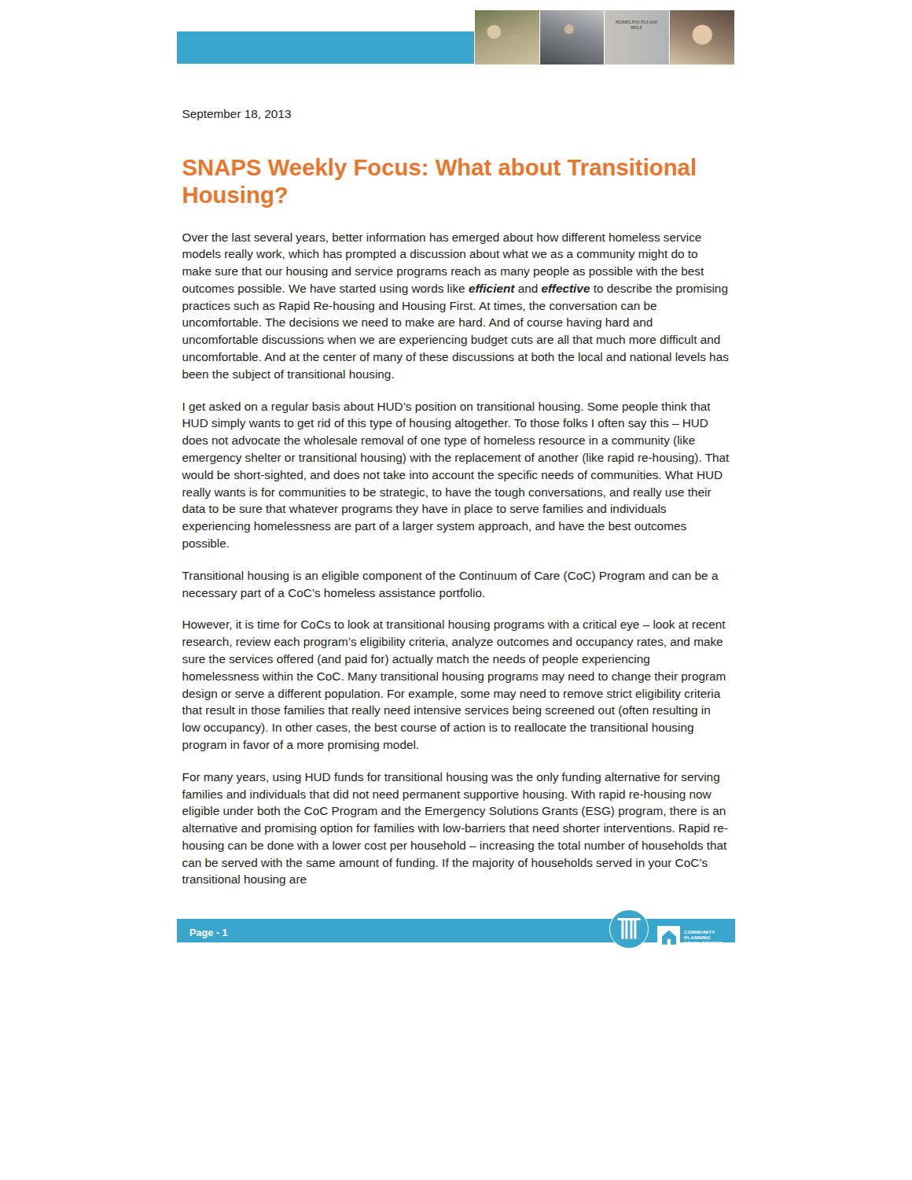September 18, 2013
SNAPS Weekly Focus: What about Transitional Housing?
Over the last several years, better information has emerged about how different homeless service models really work, which has prompted a discussion about what we as a community might do to make sure that our housing and service programs reach as many people as possible with the best outcomes possible. We have started using words like efficient and effective to describe the promising practices such as Rapid Re-housing and Housing First. At times, the conversation can be uncomfortable. The decisions we need to make are hard. And of course having hard and uncomfortable discussions when we are experiencing budget cuts are all that much more difficult and uncomfortable. And at the center of many of these discussions at both the local and national levels has been the subject of transitional housing.
I get asked on a regular basis about HUD’s position on transitional housing. Some people think that HUD simply wants to get rid of this type of housing altogether. To those folks I often say this – HUD does not advocate the wholesale removal of one type of homeless resource in a community (like emergency shelter or transitional housing) with the replacement of another (like rapid re-housing). That would be short-sighted, and does not take into account the specific needs of communities. What HUD really wants is for communities to be strategic, to have the tough conversations, and really use their data to be sure that whatever programs they have in place to serve families and individuals experiencing homelessness are part of a larger system approach, and have the best outcomes possible.
Transitional housing is an eligible component of the Continuum of Care (CoC) Program and can be a necessary part of a CoC’s homeless assistance portfolio.
However, it is time for CoCs to look at transitional housing programs with a critical eye – look at recent research, review each program’s eligibility criteria, analyze outcomes and occupancy rates, and make sure the services offered (and paid for) actually match the needs of people experiencing homelessness within the CoC. Many transitional housing programs may need to change their program design or serve a different population. For example, some may need to remove strict eligibility criteria that result in those families that really need intensive services being screened out (often resulting in low occupancy). In other cases, the best course of action is to reallocate the transitional housing program in favor of a more promising model.
For many years, using HUD funds for transitional housing was the only funding alternative for serving families and individuals that did not need permanent supportive housing. With rapid re-housing now eligible under both the CoC Program and the Emergency Solutions Grants (ESG) program, there is an alternative and promising option for families with low-barriers that need shorter interventions. Rapid re-housing can be done with a lower cost per household – increasing the total number of households that can be served with the same amount of funding. If the majority of households served in your CoC’s transitional housing are
Page - 1
Community
Planning
Development